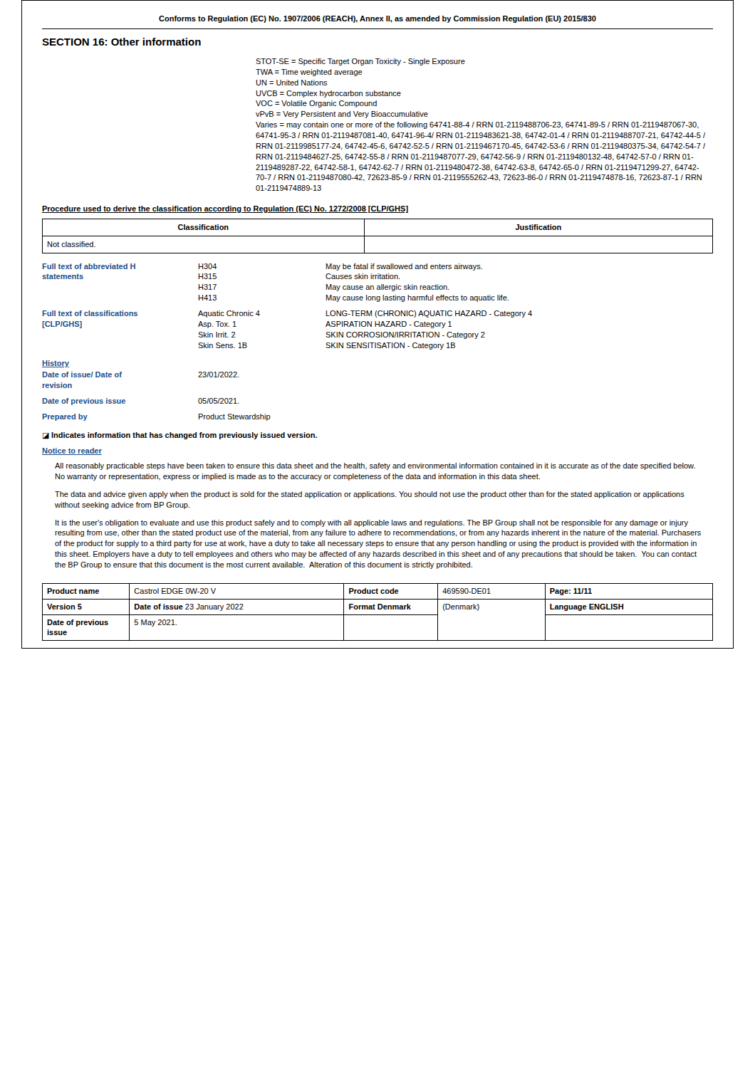Conforms to Regulation (EC) No. 1907/2006 (REACH), Annex II, as amended by Commission Regulation (EU) 2015/830
SECTION 16: Other information
STOT-SE = Specific Target Organ Toxicity - Single Exposure
TWA = Time weighted average
UN = United Nations
UVCB = Complex hydrocarbon substance
VOC = Volatile Organic Compound
vPvB = Very Persistent and Very Bioaccumulative
Varies = may contain one or more of the following 64741-88-4 / RRN 01-2119488706-23, 64741-89-5 / RRN 01-2119487067-30, 64741-95-3 / RRN 01-2119487081-40, 64741-96-4/ RRN 01-2119483621-38, 64742-01-4 / RRN 01-2119488707-21, 64742-44-5 / RRN 01-2119985177-24, 64742-45-6, 64742-52-5 / RRN 01-2119467170-45, 64742-53-6 / RRN 01-2119480375-34, 64742-54-7 / RRN 01-2119484627-25, 64742-55-8 / RRN 01-2119487077-29, 64742-56-9 / RRN 01-2119480132-48, 64742-57-0 / RRN 01-2119489287-22, 64742-58-1, 64742-62-7 / RRN 01-2119480472-38, 64742-63-8, 64742-65-0 / RRN 01-2119471299-27, 64742-70-7 / RRN 01-2119487080-42, 72623-85-9 / RRN 01-2119555262-43, 72623-86-0 / RRN 01-2119474878-16, 72623-87-1 / RRN 01-2119474889-13
Procedure used to derive the classification according to Regulation (EC) No. 1272/2008 [CLP/GHS]
| Classification | Justification |
| --- | --- |
| Not classified. | |
| Full text of abbreviated H statements | H304 H315 H317 H413 | May be fatal if swallowed and enters airways. Causes skin irritation. May cause an allergic skin reaction. May cause long lasting harmful effects to aquatic life. |
| Full text of classifications [CLP/GHS] | Aquatic Chronic 4 Asp. Tox. 1 Skin Irrit. 2 Skin Sens. 1B | LONG-TERM (CHRONIC) AQUATIC HAZARD - Category 4 ASPIRATION HAZARD - Category 1 SKIN CORROSION/IRRITATION - Category 2 SKIN SENSITISATION - Category 1B |
History
| Date of issue/ Date of revision | 23/01/2022. |
| Date of previous issue | 05/05/2021. |
| Prepared by | Product Stewardship |
◪ Indicates information that has changed from previously issued version.
Notice to reader
All reasonably practicable steps have been taken to ensure this data sheet and the health, safety and environmental information contained in it is accurate as of the date specified below. No warranty or representation, express or implied is made as to the accuracy or completeness of the data and information in this data sheet.
The data and advice given apply when the product is sold for the stated application or applications. You should not use the product other than for the stated application or applications without seeking advice from BP Group.
It is the user's obligation to evaluate and use this product safely and to comply with all applicable laws and regulations. The BP Group shall not be responsible for any damage or injury resulting from use, other than the stated product use of the material, from any failure to adhere to recommendations, or from any hazards inherent in the nature of the material. Purchasers of the product for supply to a third party for use at work, have a duty to take all necessary steps to ensure that any person handling or using the product is provided with the information in this sheet. Employers have a duty to tell employees and others who may be affected of any hazards described in this sheet and of any precautions that should be taken. You can contact the BP Group to ensure that this document is the most current available. Alteration of this document is strictly prohibited.
| Product name | Castrol EDGE 0W-20 V | Product code | 469590-DE01 | Page: 11/11 |
| Version 5 | Date of issue 23 January 2022 | Format Denmark | (Denmark) | Language ENGLISH |
| Date of previous issue | 5 May 2021. | | |